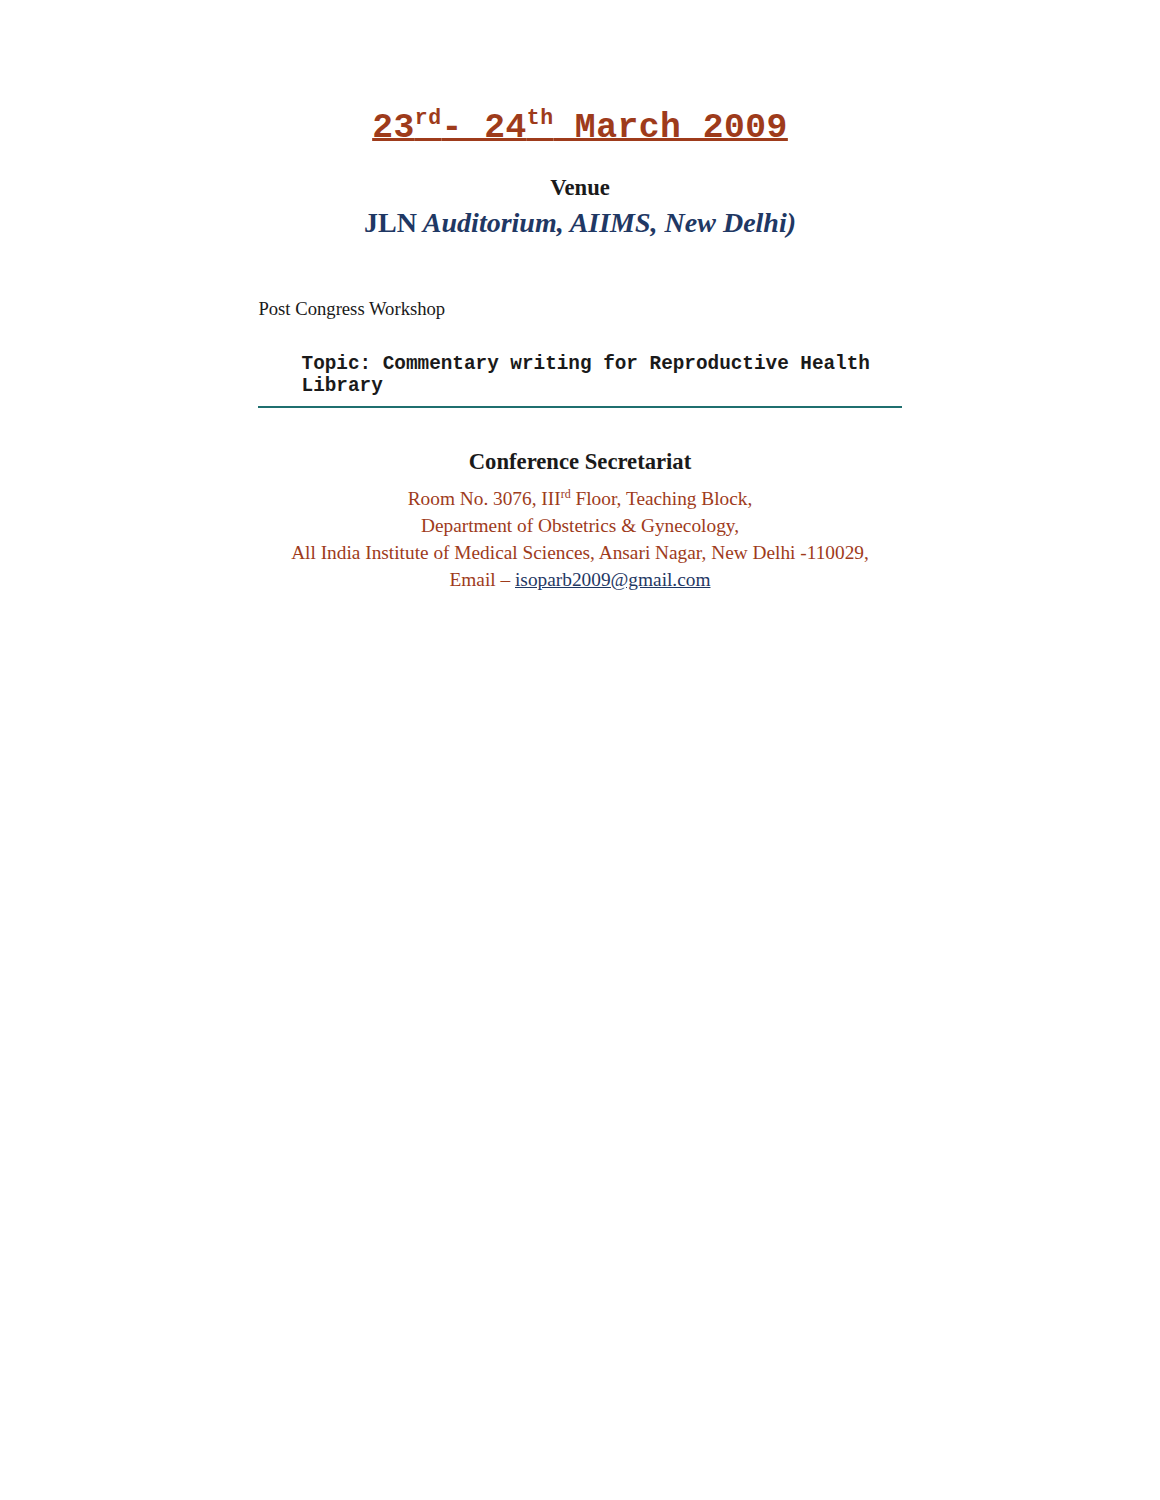23rd- 24th March 2009
Venue
JLN Auditorium, AIIMS, New Delhi)
Post Congress Workshop
Topic: Commentary writing for Reproductive Health Library
Conference Secretariat
Room No. 3076, IIIrd Floor, Teaching Block,
Department of Obstetrics & Gynecology,
All India Institute of Medical Sciences, Ansari Nagar, New Delhi -110029,
Email – isoparb2009@gmail.com